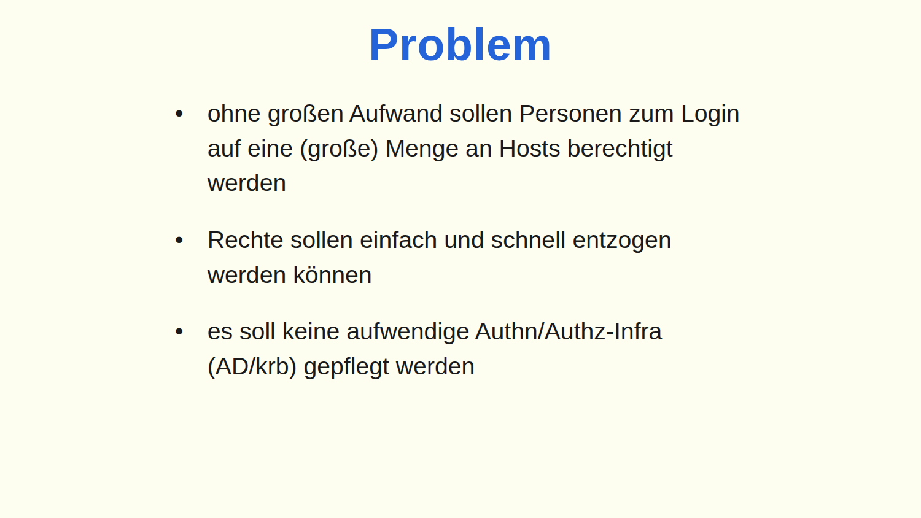Problem
ohne großen Aufwand sollen Personen zum Login auf eine (große) Menge an Hosts berechtigt werden
Rechte sollen einfach und schnell entzogen werden können
es soll keine aufwendige Authn/Authz-Infra (AD/krb) gepflegt werden